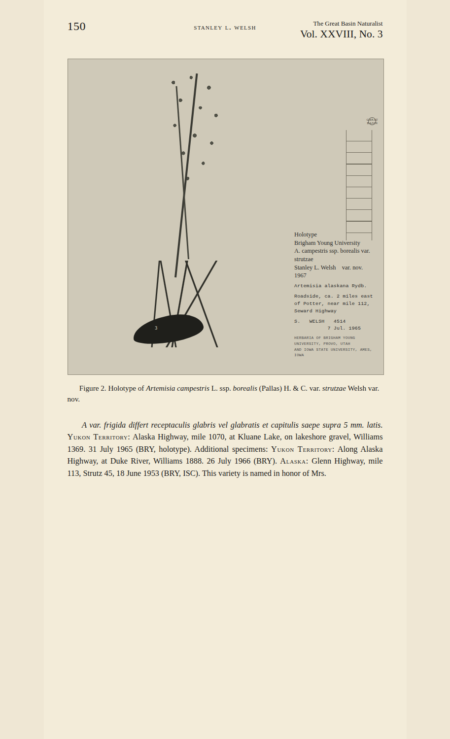150
stanley l. welsh
The Great Basin Naturalist Vol. XXVIII, No. 3
3
GREAT
BASIN
Holotype Brigham Young University A. campestris ssp. borealis var. strutzae Stanley L. Welsh var. nov. 1967 Artemisia alaskana Rydb. Roadside, ca. 2 miles east of Potter, near mile 112, Seward Highway S. WELSH 4514 7 Jul. 1965 HERBARIA OF BRIGHAM YOUNG UNIVERSITY, PROVO, UTAH
AND IOWA STATE UNIVERSITY, AMES, IOWA
Figure 2. Holotype of Artemisia campestris L. ssp. borealis (Pallas) H. & C. var. strutzae Welsh var. nov.
A var. frigida differt receptaculis glabris vel glabratis et capitulis saepe supra 5 mm. latis. Yukon Territory: Alaska Highway, mile 1070, at Kluane Lake, on lakeshore gravel, Williams 1369. 31 July 1965 (BRY, holotype). Additional specimens: Yukon Territory: Along Alaska Highway, at Duke River, Williams 1888. 26 July 1966 (BRY). Alaska: Glenn Highway, mile 113, Strutz 45, 18 June 1953 (BRY, ISC). This variety is named in honor of Mrs.